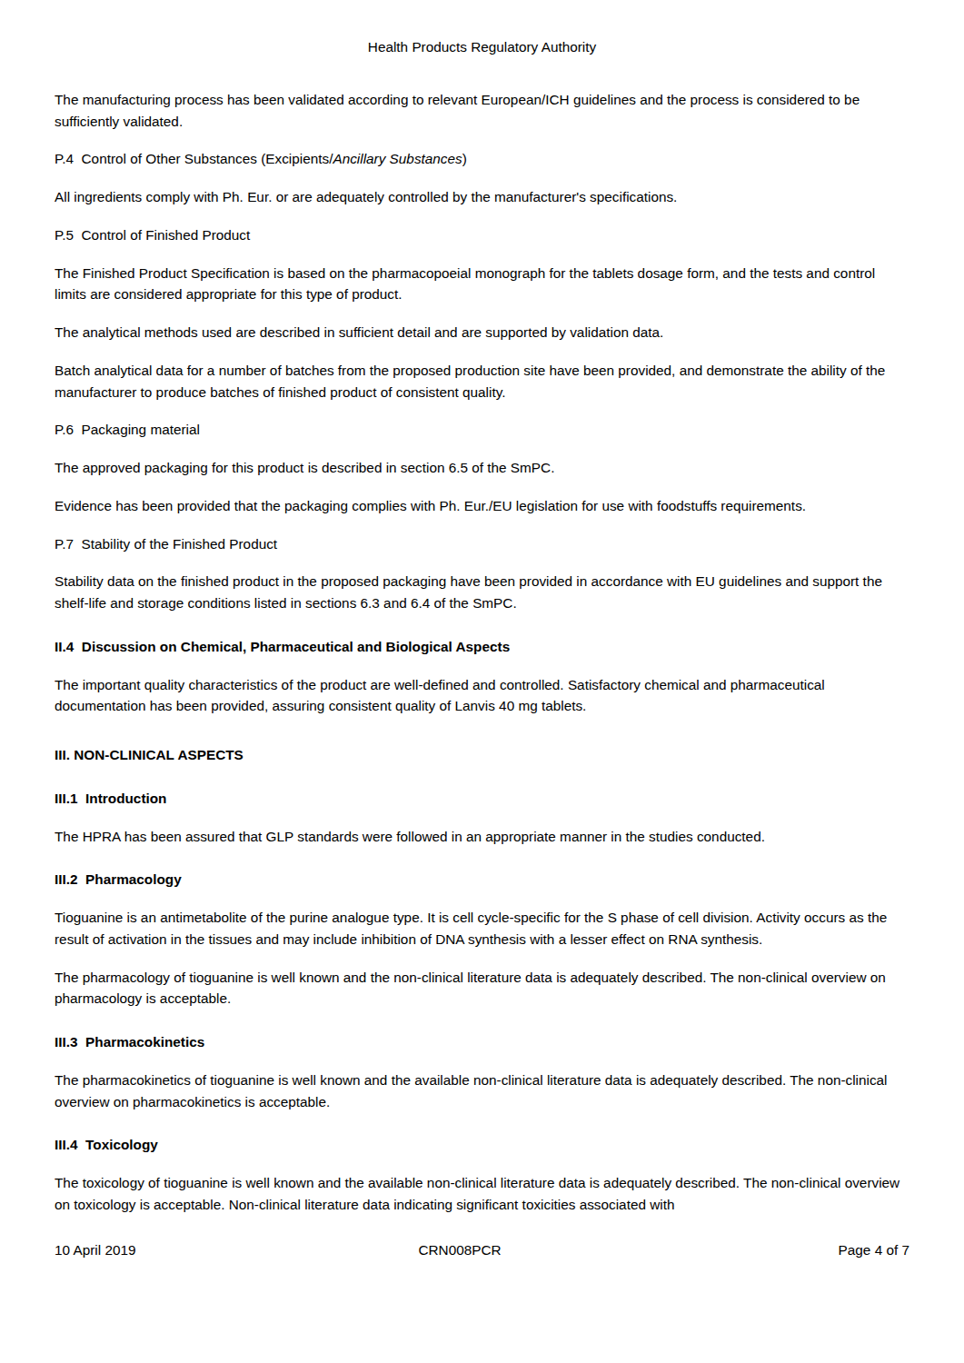Health Products Regulatory Authority
The manufacturing process has been validated according to relevant European/ICH guidelines and the process is considered to be sufficiently validated.
P.4 Control of Other Substances (Excipients/Ancillary Substances)
All ingredients comply with Ph. Eur. or are adequately controlled by the manufacturer's specifications.
P.5 Control of Finished Product
The Finished Product Specification is based on the pharmacopoeial monograph for the tablets dosage form, and the tests and control limits are considered appropriate for this type of product.
The analytical methods used are described in sufficient detail and are supported by validation data.
Batch analytical data for a number of batches from the proposed production site have been provided, and demonstrate the ability of the manufacturer to produce batches of finished product of consistent quality.
P.6 Packaging material
The approved packaging for this product is described in section 6.5 of the SmPC.
Evidence has been provided that the packaging complies with Ph. Eur./EU legislation for use with foodstuffs requirements.
P.7 Stability of the Finished Product
Stability data on the finished product in the proposed packaging have been provided in accordance with EU guidelines and support the shelf-life and storage conditions listed in sections 6.3 and 6.4 of the SmPC.
II.4 Discussion on Chemical, Pharmaceutical and Biological Aspects
The important quality characteristics of the product are well-defined and controlled. Satisfactory chemical and pharmaceutical documentation has been provided, assuring consistent quality of Lanvis 40 mg tablets.
III. NON-CLINICAL ASPECTS
III.1 Introduction
The HPRA has been assured that GLP standards were followed in an appropriate manner in the studies conducted.
III.2 Pharmacology
Tioguanine is an antimetabolite of the purine analogue type. It is cell cycle-specific for the S phase of cell division. Activity occurs as the result of activation in the tissues and may include inhibition of DNA synthesis with a lesser effect on RNA synthesis.
The pharmacology of tioguanine is well known and the non-clinical literature data is adequately described. The non-clinical overview on pharmacology is acceptable.
III.3 Pharmacokinetics
The pharmacokinetics of tioguanine is well known and the available non-clinical literature data is adequately described. The non-clinical overview on pharmacokinetics is acceptable.
III.4 Toxicology
The toxicology of tioguanine is well known and the available non-clinical literature data is adequately described. The non-clinical overview on toxicology is acceptable. Non-clinical literature data indicating significant toxicities associated with
10 April 2019 CRN008PCR Page 4 of 7